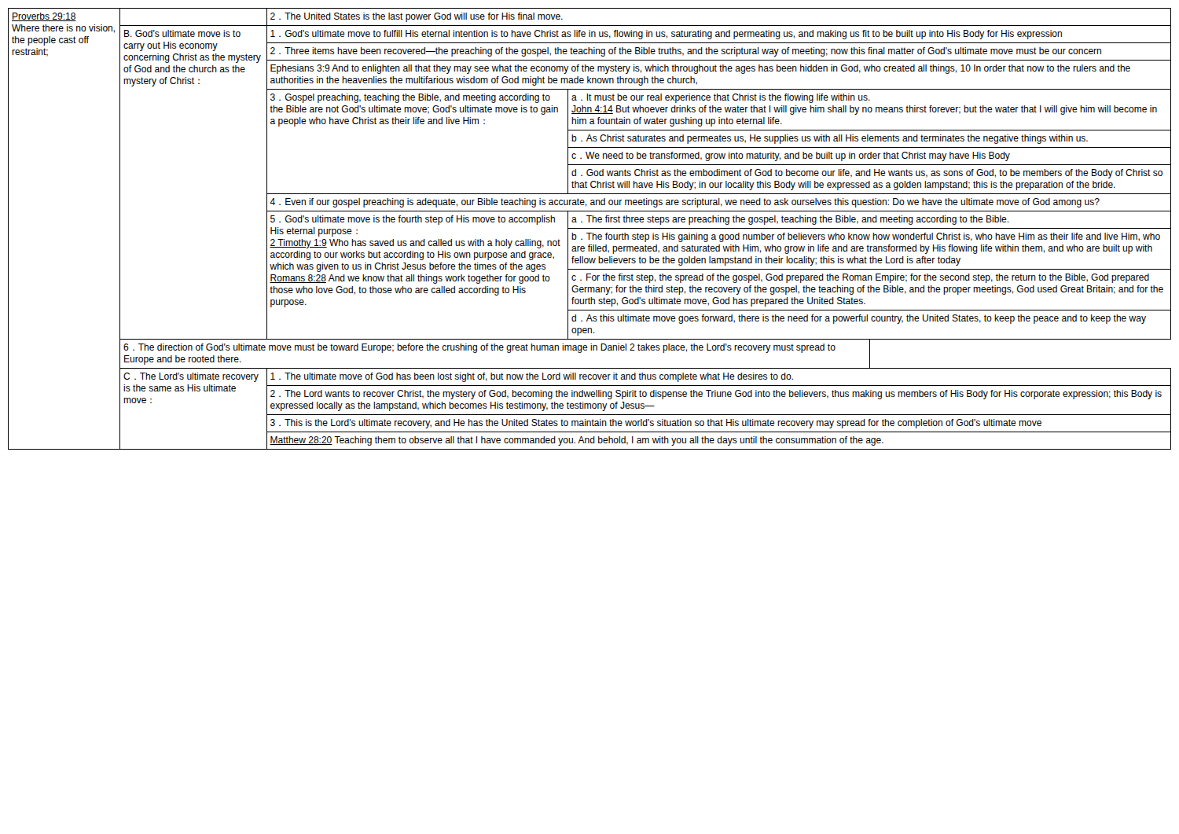| Proverbs 29:18 Where there is no vision, the people cast off restraint; | | 2．The United States is the last power God will use for His final move. |
| B. God's ultimate move is to carry out His economy concerning Christ as the mystery of God and the church as the mystery of Christ： | 1．God's ultimate move to fulfill His eternal intention is to have Christ as life in us, flowing in us, saturating and permeating us, and making us fit to be built up into His Body for His expression |
| 2．Three items have been recovered—the preaching of the gospel, the teaching of the Bible truths, and the scriptural way of meeting; now this final matter of God's ultimate move must be our concern |
| Ephesians 3:9 And to enlighten all that they may see what the economy of the mystery is, which throughout the ages has been hidden in God, who created all things, 10 In order that now to the rulers and the authorities in the heavenlies the multifarious wisdom of God might be made known through the church, |
| 3．Gospel preaching, teaching the Bible, and meeting according to the Bible are not God's ultimate move; God's ultimate move is to gain a people who have Christ as their life and live Him： | a．It must be our real experience that Christ is the flowing life within us. John 4:14 But whoever drinks of the water that I will give him shall by no means thirst forever; but the water that I will give him will become in him a fountain of water gushing up into eternal life. |
| b．As Christ saturates and permeates us, He supplies us with all His elements and terminates the negative things within us. |
| c．We need to be transformed, grow into maturity, and be built up in order that Christ may have His Body |
| d．God wants Christ as the embodiment of God to become our life, and He wants us, as sons of God, to be members of the Body of Christ so that Christ will have His Body; in our locality this Body will be expressed as a golden lampstand; this is the preparation of the bride. |
| 4．Even if our gospel preaching is adequate, our Bible teaching is accurate, and our meetings are scriptural, we need to ask ourselves this question: Do we have the ultimate move of God among us? |
| 5．God's ultimate move is the fourth step of His move to accomplish His eternal purpose： 2 Timothy 1:9 Who has saved us and called us with a holy calling, not according to our works but according to His own purpose and grace, which was given to us in Christ Jesus before the times of the ages Romans 8:28 And we know that all things work together for good to those who love God, to those who are called according to His purpose. | a．The first three steps are preaching the gospel, teaching the Bible, and meeting according to the Bible. |
| b．The fourth step is His gaining a good number of believers who know how wonderful Christ is, who have Him as their life and live Him, who are filled, permeated, and saturated with Him, who grow in life and are transformed by His flowing life within them, and who are built up with fellow believers to be the golden lampstand in their locality; this is what the Lord is after today |
| c．For the first step, the spread of the gospel, God prepared the Roman Empire; for the second step, the return to the Bible, God prepared Germany; for the third step, the recovery of the gospel, the teaching of the Bible, and the proper meetings, God used Great Britain; and for the fourth step, God's ultimate move, God has prepared the United States. |
| d．As this ultimate move goes forward, there is the need for a powerful country, the United States, to keep the peace and to keep the way open. |
| 6．The direction of God's ultimate move must be toward Europe; before the crushing of the great human image in Daniel 2 takes place, the Lord's recovery must spread to Europe and be rooted there. |
| C．The Lord's ultimate recovery is the same as His ultimate move： | 1．The ultimate move of God has been lost sight of, but now the Lord will recover it and thus complete what He desires to do. |
| 2．The Lord wants to recover Christ, the mystery of God, becoming the indwelling Spirit to dispense the Triune God into the believers, thus making us members of His Body for His corporate expression; this Body is expressed locally as the lampstand, which becomes His testimony, the testimony of Jesus— |
| 3．This is the Lord's ultimate recovery, and He has the United States to maintain the world's situation so that His ultimate recovery may spread for the completion of God's ultimate move |
| Matthew 28:20 Teaching them to observe all that I have commanded you. And behold, I am with you all the days until the consummation of the age. |